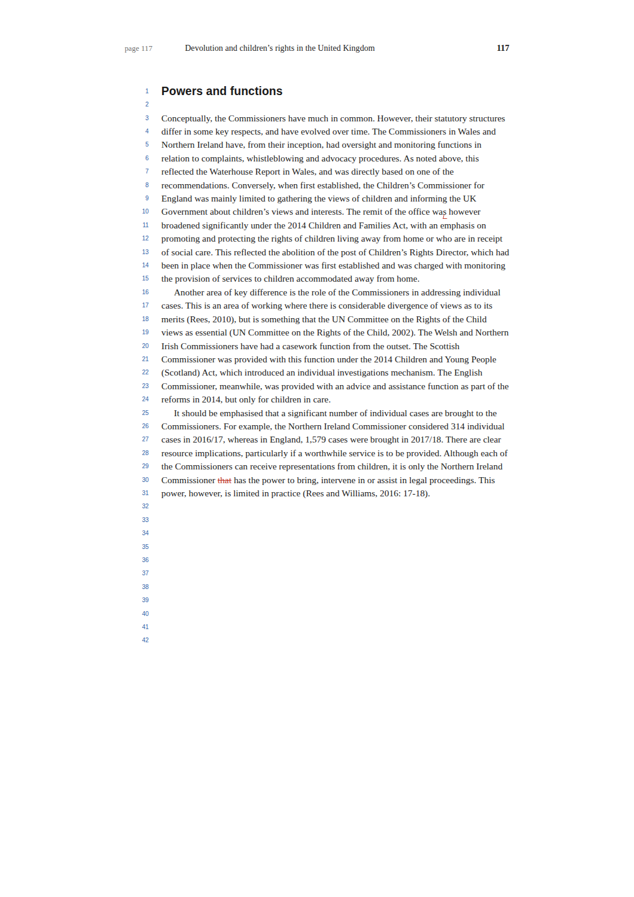page 117
Devolution and children’s rights in the United Kingdom
117
123456789101112131415161718192021222324252627282930313233343536373839404142
Powers and functions
Conceptually, the Commissioners have much in common. However, their statutory structures differ in some key respects, and have evolved over time. The Commissioners in Wales and Northern Ireland have, from their inception, had oversight and monitoring functions in relation to complaints, whistleblowing and advocacy procedures. As noted above, this reflected the Waterhouse Report in Wales, and was directly based on one of the recommendations. Conversely, when first established, the Children’s Commissioner for England was mainly limited to gathering the views of children and informing the UK Government about children’s views and interests. The remit of the office was however broadened significantly under the 2014 Children and Families Act, with an emphasis on promoting and protecting the rights of children living away from home or who are in receipt of social care. This reflected the abolition of the post of Children’s Rights Director, which had been in place when the Commissioner was first established and was charged with monitoring the provision of services to children accommodated away from home.
Another area of key difference is the role of the Commissioners in addressing individual cases. This is an area of working where there is considerable divergence of views as to its merits (Rees, 2010), but is something that the UN Committee on the Rights of the Child views as essential (UN Committee on the Rights of the Child, 2002). The Welsh and Northern Irish Commissioners have had a casework function from the outset. The Scottish Commissioner was provided with this function under the 2014 Children and Young People (Scotland) Act, which introduced an individual investigations mechanism. The English Commissioner, meanwhile, was provided with an advice and assistance function as part of the reforms in 2014, but only for children in care.
It should be emphasised that a significant number of individual cases are brought to the Commissioners. For example, the Northern Ireland Commissioner considered 314 individual cases in 2016/17, whereas in England, 1,579 cases were brought in 2017/18. There are clear resource implications, particularly if a worthwhile service is to be provided. Although each of the Commissioners can receive representations from children, it is only the Northern Ireland Commissioner that has the power to bring, intervene in or assist in legal proceedings. This power, however, is limited in practice (Rees and Williams, 2016: 17-18).